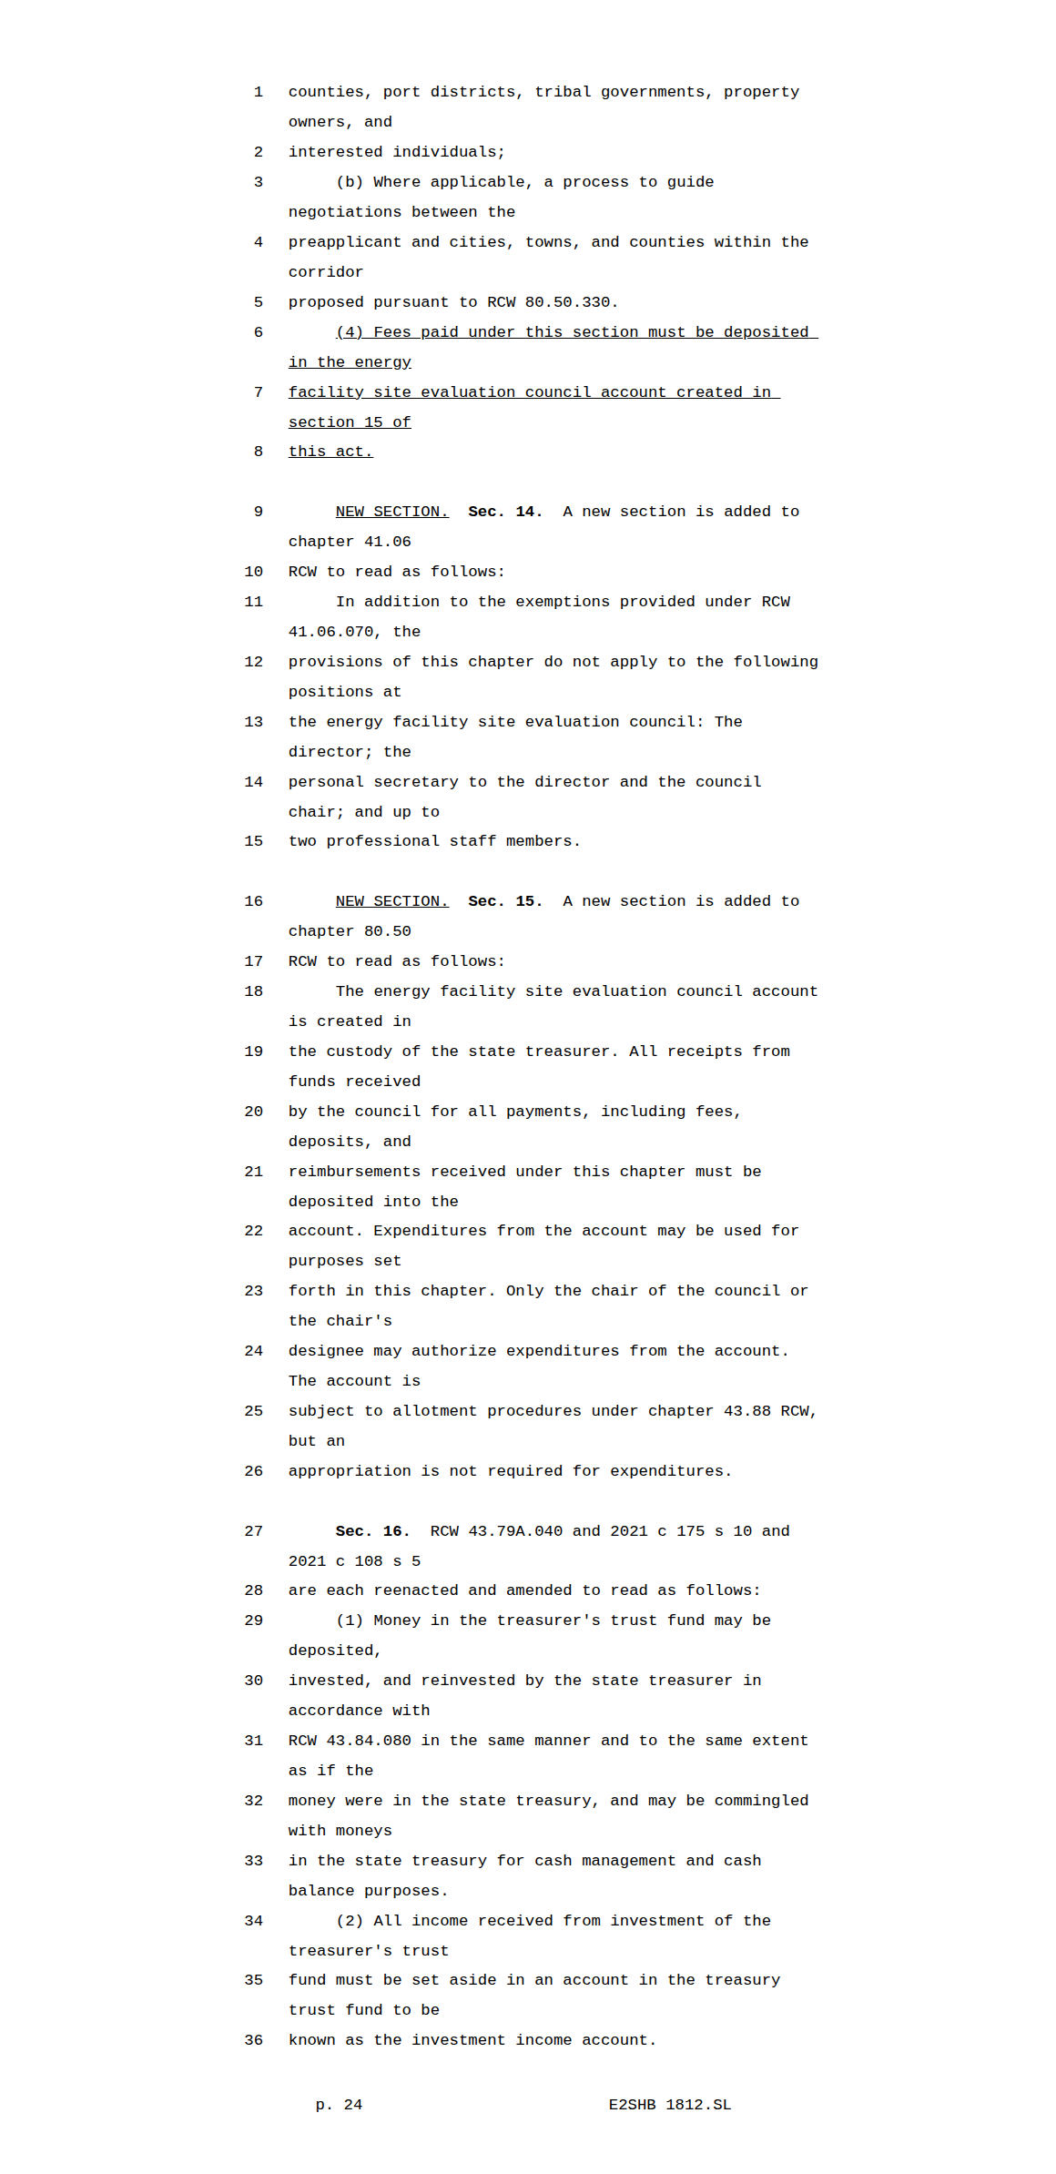1 counties, port districts, tribal governments, property owners, and
2 interested individuals;
3 (b) Where applicable, a process to guide negotiations between the
4 preapplicant and cities, towns, and counties within the corridor
5 proposed pursuant to RCW 80.50.330.
6 (4) Fees paid under this section must be deposited in the energy
7 facility site evaluation council account created in section 15 of
8 this act.
9 NEW SECTION. Sec. 14. A new section is added to chapter 41.06
10 RCW to read as follows:
11 In addition to the exemptions provided under RCW 41.06.070, the
12 provisions of this chapter do not apply to the following positions at
13 the energy facility site evaluation council: The director; the
14 personal secretary to the director and the council chair; and up to
15 two professional staff members.
16 NEW SECTION. Sec. 15. A new section is added to chapter 80.50
17 RCW to read as follows:
18 The energy facility site evaluation council account is created in
19 the custody of the state treasurer. All receipts from funds received
20 by the council for all payments, including fees, deposits, and
21 reimbursements received under this chapter must be deposited into the
22 account. Expenditures from the account may be used for purposes set
23 forth in this chapter. Only the chair of the council or the chair's
24 designee may authorize expenditures from the account. The account is
25 subject to allotment procedures under chapter 43.88 RCW, but an
26 appropriation is not required for expenditures.
27 Sec. 16. RCW 43.79A.040 and 2021 c 175 s 10 and 2021 c 108 s 5
28 are each reenacted and amended to read as follows:
29 (1) Money in the treasurer's trust fund may be deposited,
30 invested, and reinvested by the state treasurer in accordance with
31 RCW 43.84.080 in the same manner and to the same extent as if the
32 money were in the state treasury, and may be commingled with moneys
33 in the state treasury for cash management and cash balance purposes.
34 (2) All income received from investment of the treasurer's trust
35 fund must be set aside in an account in the treasury trust fund to be
36 known as the investment income account.
p. 24 E2SHB 1812.SL